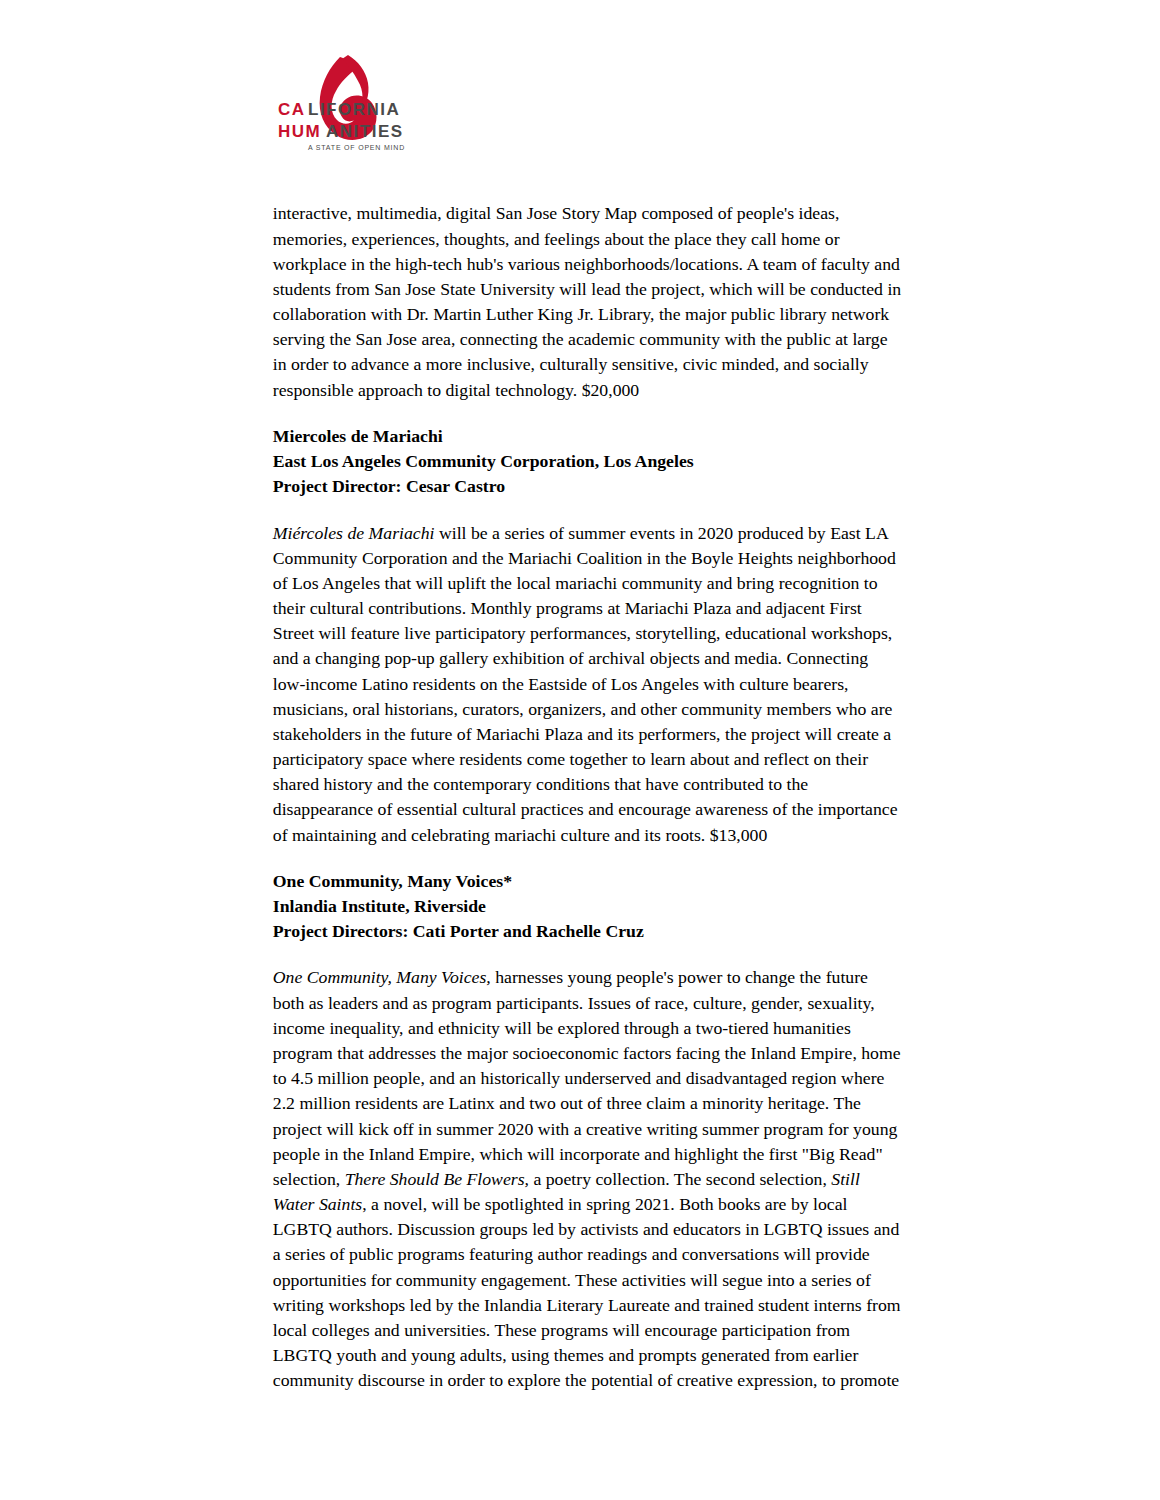CA LIFORNIA HUM ANITIES A STATE OF OPEN MIND
interactive, multimedia, digital San Jose Story Map composed of people's ideas, memories, experiences, thoughts, and feelings about the place they call home or workplace in the high-tech hub's various neighborhoods/locations. A team of faculty and students from San Jose State University will lead the project, which will be conducted in collaboration with Dr. Martin Luther King Jr. Library, the major public library network serving the San Jose area, connecting the academic community with the public at large in order to advance a more inclusive, culturally sensitive, civic minded, and socially responsible approach to digital technology. $20,000
Miercoles de Mariachi
East Los Angeles Community Corporation, Los Angeles
Project Director: Cesar Castro
Miércoles de Mariachi will be a series of summer events in 2020 produced by East LA Community Corporation and the Mariachi Coalition in the Boyle Heights neighborhood of Los Angeles that will uplift the local mariachi community and bring recognition to their cultural contributions. Monthly programs at Mariachi Plaza and adjacent First Street will feature live participatory performances, storytelling, educational workshops, and a changing pop-up gallery exhibition of archival objects and media. Connecting low-income Latino residents on the Eastside of Los Angeles with culture bearers, musicians, oral historians, curators, organizers, and other community members who are stakeholders in the future of Mariachi Plaza and its performers, the project will create a participatory space where residents come together to learn about and reflect on their shared history and the contemporary conditions that have contributed to the disappearance of essential cultural practices and encourage awareness of the importance of maintaining and celebrating mariachi culture and its roots. $13,000
One Community, Many Voices*
Inlandia Institute, Riverside
Project Directors: Cati Porter and Rachelle Cruz
One Community, Many Voices, harnesses young people's power to change the future both as leaders and as program participants. Issues of race, culture, gender, sexuality, income inequality, and ethnicity will be explored through a two-tiered humanities program that addresses the major socioeconomic factors facing the Inland Empire, home to 4.5 million people, and an historically underserved and disadvantaged region where 2.2 million residents are Latinx and two out of three claim a minority heritage. The project will kick off in summer 2020 with a creative writing summer program for young people in the Inland Empire, which will incorporate and highlight the first "Big Read" selection, There Should Be Flowers, a poetry collection. The second selection, Still Water Saints, a novel, will be spotlighted in spring 2021. Both books are by local LGBTQ authors. Discussion groups led by activists and educators in LGBTQ issues and a series of public programs featuring author readings and conversations will provide opportunities for community engagement. These activities will segue into a series of writing workshops led by the Inlandia Literary Laureate and trained student interns from local colleges and universities. These programs will encourage participation from LBGTQ youth and young adults, using themes and prompts generated from earlier community discourse in order to explore the potential of creative expression, to promote